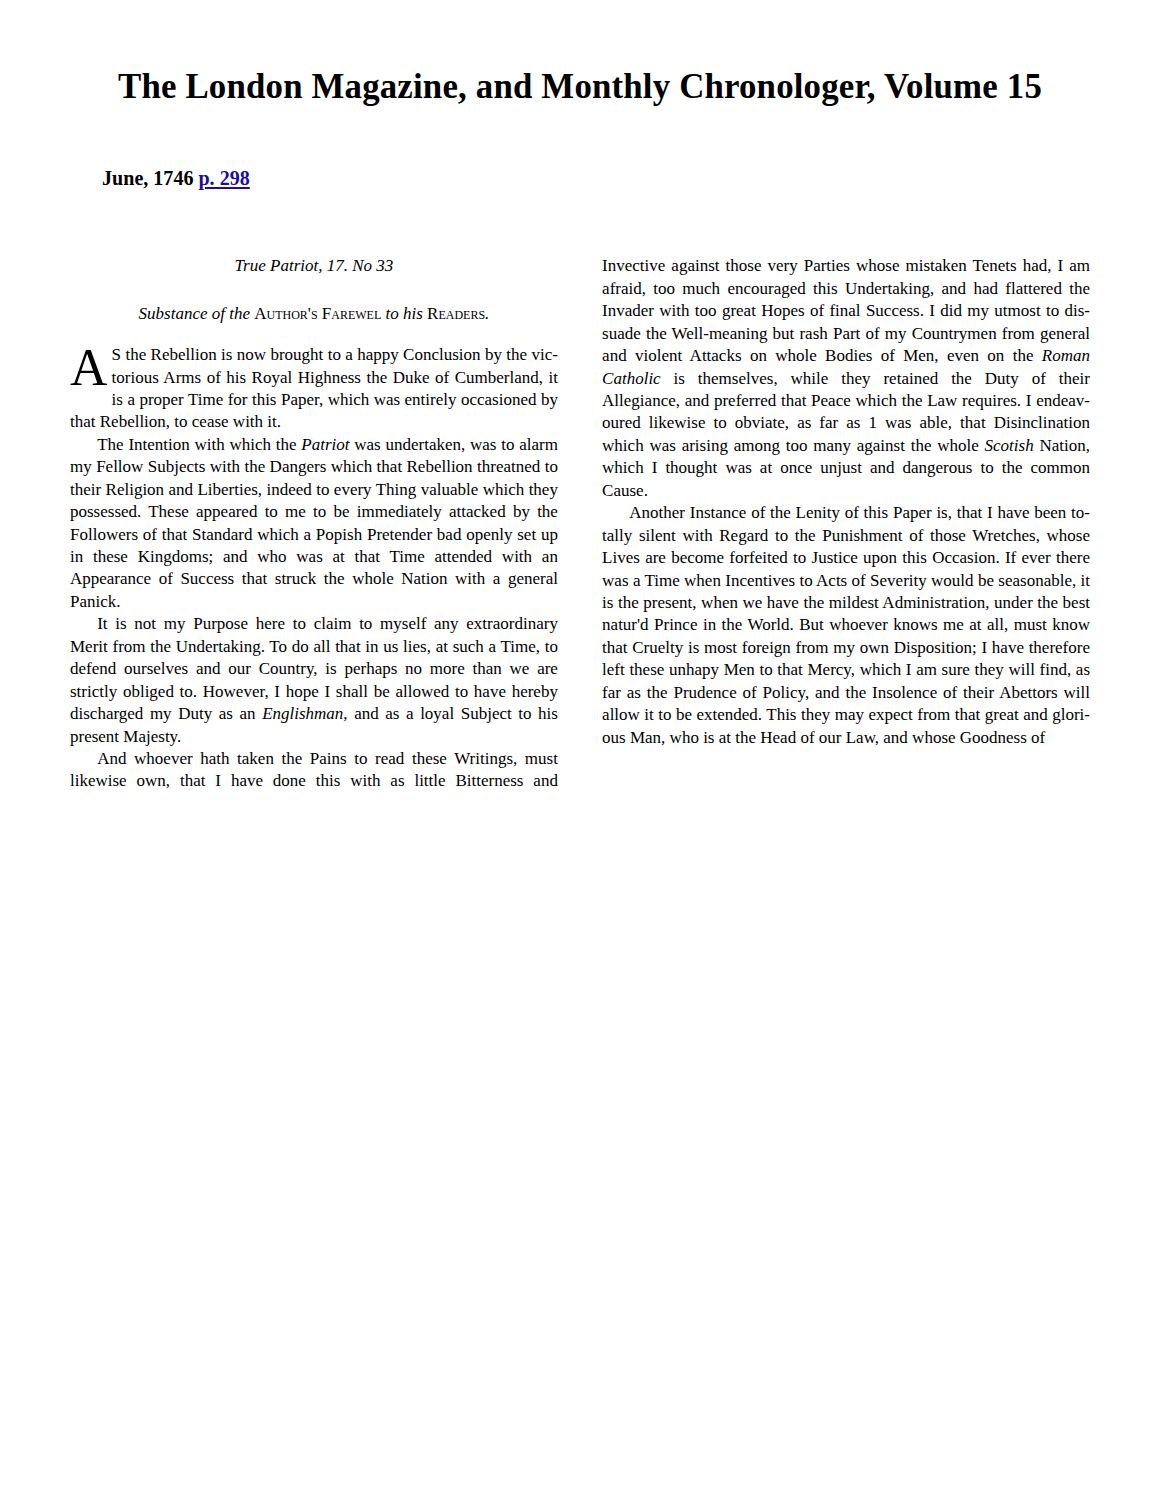The London Magazine, and Monthly Chronologer, Volume 15
June, 1746 p. 298
True Patriot, 17. No 33
Substance of the Author's Farewel to his Readers.
AS the Rebellion is now brought to a happy Conclusion by the victorious Arms of his Royal Highness the Duke of Cumberland, it is a proper Time for this Paper, which was entirely occasioned by that Rebellion, to cease with it.
The Intention with which the Patriot was undertaken, was to alarm my Fellow Subjects with the Dangers which that Rebellion threatned to their Religion and Liberties, indeed to every Thing valuable which they possessed. These appeared to me to be immediately attacked by the Followers of that Standard which a Popish Pretender bad openly set up in these Kingdoms; and who was at that Time attended with an Appearance of Success that struck the whole Nation with a general Panick.
It is not my Purpose here to claim to myself any extraordinary Merit from the Undertaking. To do all that in us lies, at such a Time, to defend ourselves and our Country, is perhaps no more than we are strictly obliged to. However, I hope I shall be allowed to have hereby discharged my Duty as an Englishman, and as a loyal Subject to his present Majesty.
And whoever hath taken the Pains to read these Writings, must likewise own, that I have done this with as little Bitterness and Invective against those very Parties whose mistaken Tenets had, I am afraid, too much encouraged this Undertaking, and had flattered the Invader with too great Hopes of final Success. I did my utmost to dissuade the Well-meaning but rash Part of my Countrymen from general and violent Attacks on whole Bodies of Men, even on the Roman Catholic is themselves, while they retained the Duty of their Allegiance, and preferred that Peace which the Law requires. I endeavoured likewise to obviate, as far as 1 was able, that Disinclination which was arising among too many against the whole Scotish Nation, which I thought was at once unjust and dangerous to the common Cause.
Another Instance of the Lenity of this Paper is, that I have been totally silent with Regard to the Punishment of those Wretches, whose Lives are become forfeited to Justice upon this Occasion. If ever there was a Time when Incentives to Acts of Severity would be seasonable, it is the present, when we have the mildest Administration, under the best natur'd Prince in the World. But whoever knows me at all, must know that Cruelty is most foreign from my own Disposition; I have therefore left these unhapy Men to that Mercy, which I am sure they will find, as far as the Prudence of Policy, and the Insolence of their Abettors will allow it to be extended. This they may expect from that great and glorious Man, who is at the Head of our Law, and whose Goodness of